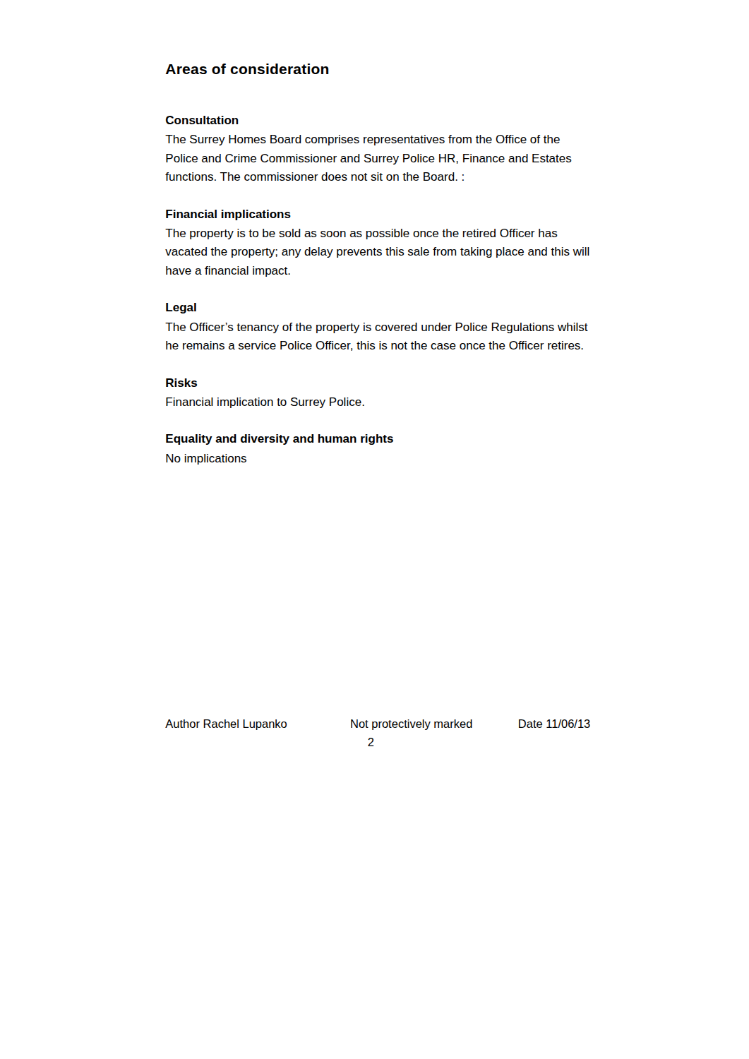Areas of consideration
Consultation
The Surrey Homes Board comprises representatives from the Office of the Police and Crime Commissioner and Surrey Police HR, Finance and Estates functions. The commissioner does not sit on the Board. :
Financial implications
The property is to be sold as soon as possible once the retired Officer has vacated the property; any delay prevents this sale from taking place and this will have a financial impact.
Legal
The Officer’s tenancy of the property is covered under Police Regulations whilst he remains a service Police Officer, this is not the case once the Officer retires.
Risks
Financial implication to Surrey Police.
Equality and diversity and human rights
No implications
Author Rachel Lupanko Not protectively marked Date 11/06/13
2